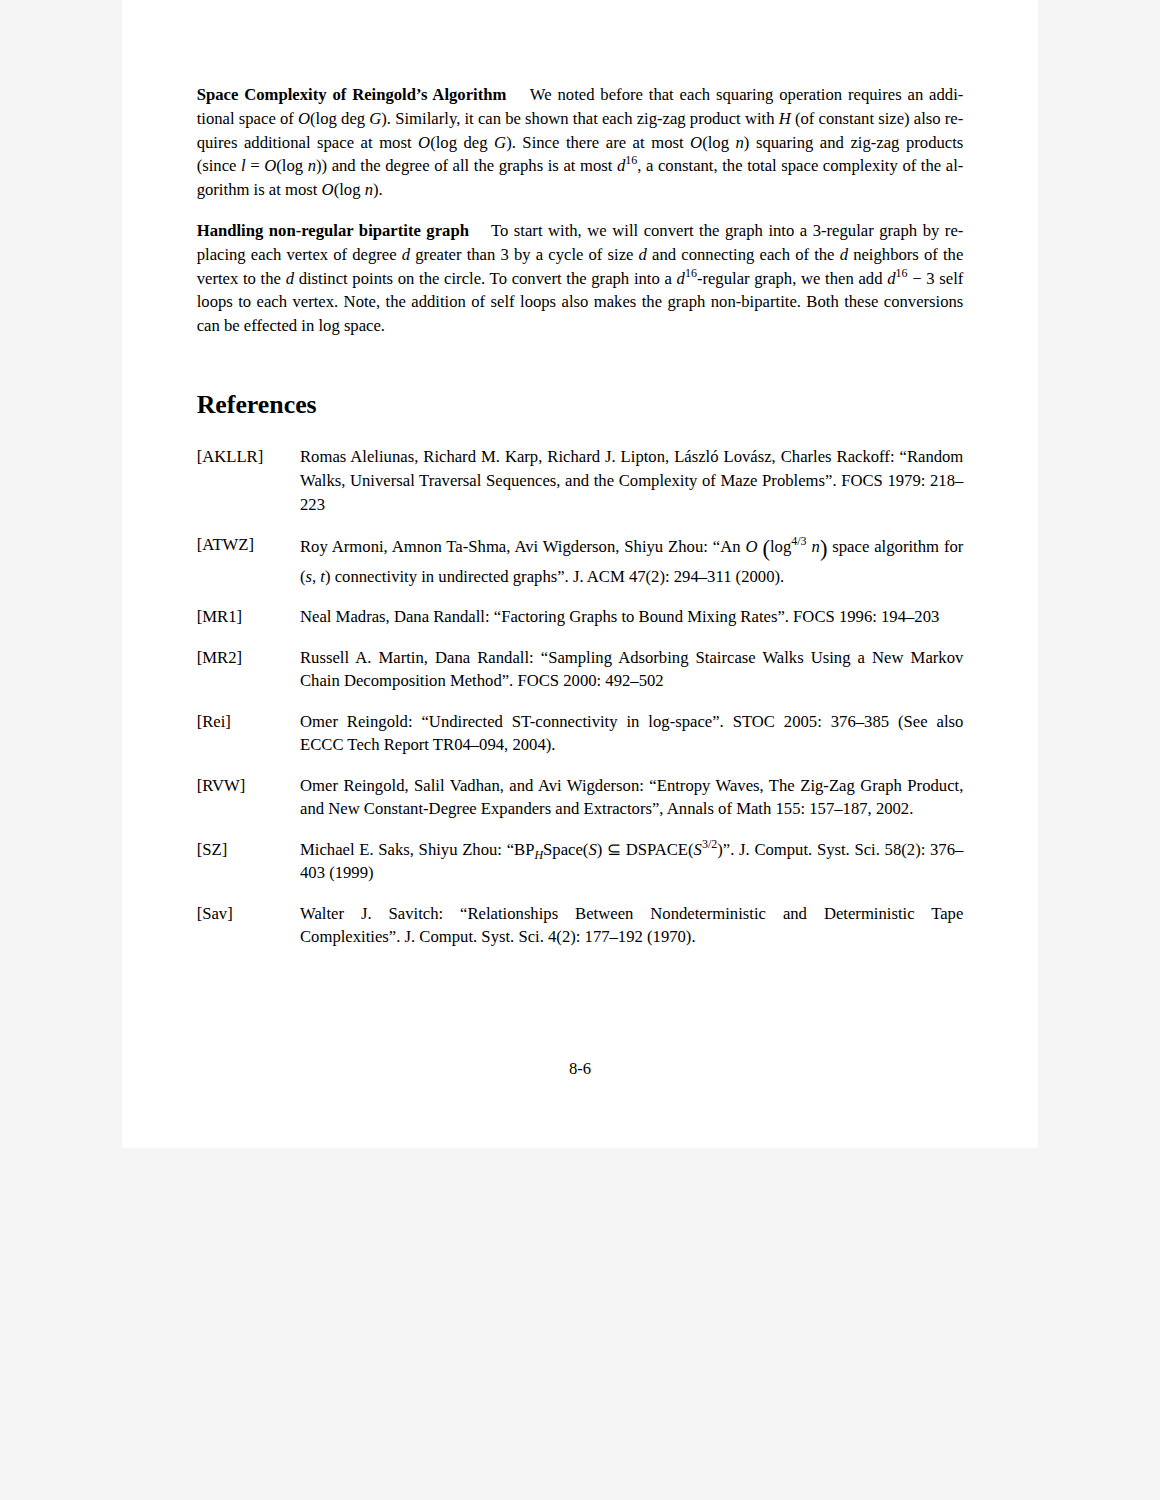Space Complexity of Reingold’s Algorithm We noted before that each squaring operation requires an additional space of O(log deg G). Similarly, it can be shown that each zig-zag product with H (of constant size) also requires additional space at most O(log deg G). Since there are at most O(log n) squaring and zig-zag products (since l = O(log n)) and the degree of all the graphs is at most d16, a constant, the total space complexity of the algorithm is at most O(log n).
Handling non-regular bipartite graph To start with, we will convert the graph into a 3-regular graph by replacing each vertex of degree d greater than 3 by a cycle of size d and connecting each of the d neighbors of the vertex to the d distinct points on the circle. To convert the graph into a d16-regular graph, we then add d16 − 3 self loops to each vertex. Note, the addition of self loops also makes the graph non-bipartite. Both these conversions can be effected in log space.
References
[AKLLR] Romas Aleliunas, Richard M. Karp, Richard J. Lipton, László Lovász, Charles Rackoff: “Random Walks, Universal Traversal Sequences, and the Complexity of Maze Problems”. FOCS 1979: 218–223
[ATWZ] Roy Armoni, Amnon Ta-Shma, Avi Wigderson, Shiyu Zhou: “An O (log4/3 n) space algorithm for (s, t) connectivity in undirected graphs”. J. ACM 47(2): 294–311 (2000).
[MR1] Neal Madras, Dana Randall: “Factoring Graphs to Bound Mixing Rates”. FOCS 1996: 194–203
[MR2] Russell A. Martin, Dana Randall: “Sampling Adsorbing Staircase Walks Using a New Markov Chain Decomposition Method”. FOCS 2000: 492–502
[Rei] Omer Reingold: “Undirected ST-connectivity in log-space”. STOC 2005: 376–385 (See also ECCC Tech Report TR04–094, 2004).
[RVW] Omer Reingold, Salil Vadhan, and Avi Wigderson: “Entropy Waves, The Zig-Zag Graph Product, and New Constant-Degree Expanders and Extractors”, Annals of Math 155: 157–187, 2002.
[SZ] Michael E. Saks, Shiyu Zhou: “BPHSpace(S) ⊆ DSPACE(S3/2)”. J. Comput. Syst. Sci. 58(2): 376–403 (1999)
[Sav] Walter J. Savitch: “Relationships Between Nondeterministic and Deterministic Tape Complexities”. J. Comput. Syst. Sci. 4(2): 177–192 (1970).
8-6